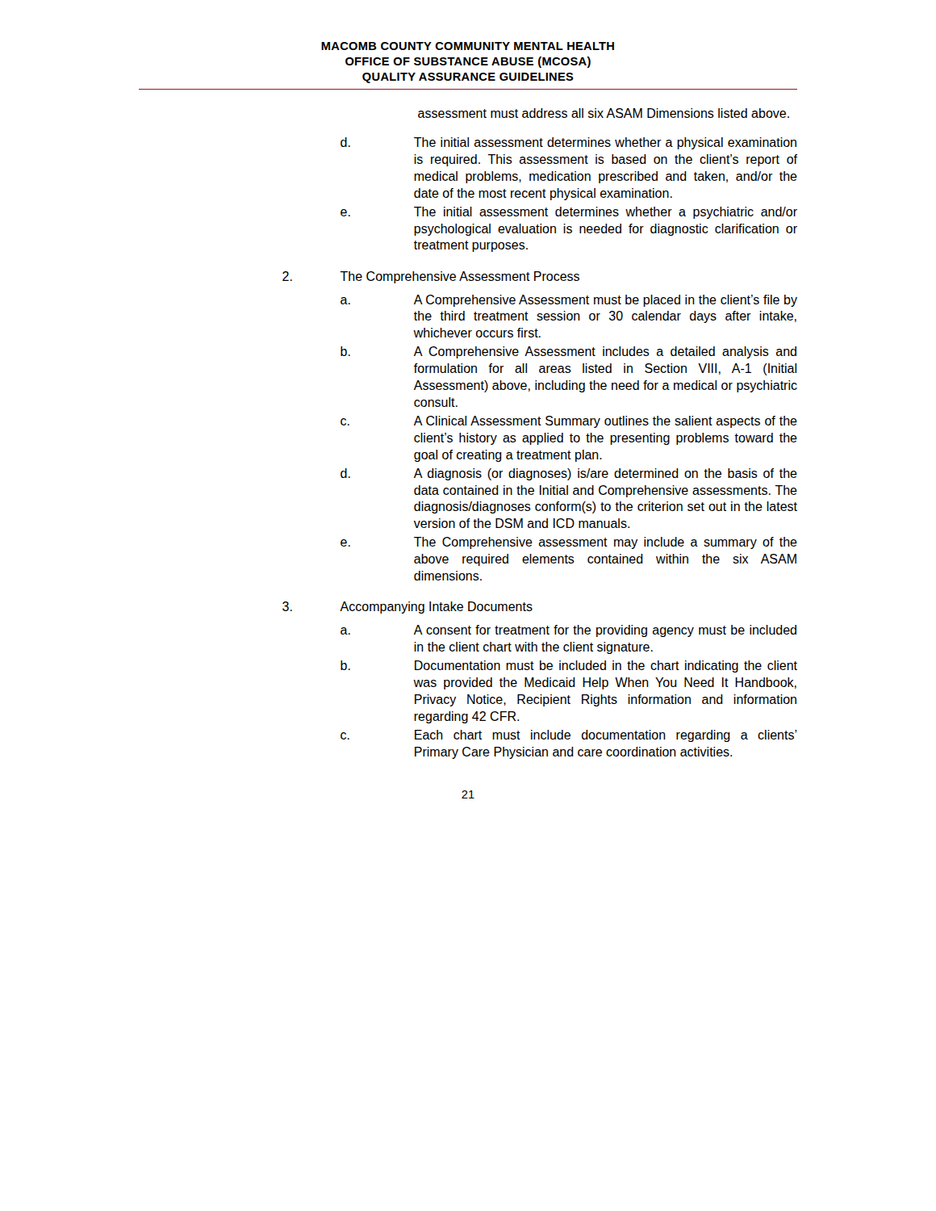MACOMB COUNTY COMMUNITY MENTAL HEALTH
OFFICE OF SUBSTANCE ABUSE (MCOSA)
QUALITY ASSURANCE GUIDELINES
assessment must address all six ASAM Dimensions listed above.
d. The initial assessment determines whether a physical examination is required. This assessment is based on the client’s report of medical problems, medication prescribed and taken, and/or the date of the most recent physical examination.
e. The initial assessment determines whether a psychiatric and/or psychological evaluation is needed for diagnostic clarification or treatment purposes.
2. The Comprehensive Assessment Process
a. A Comprehensive Assessment must be placed in the client’s file by the third treatment session or 30 calendar days after intake, whichever occurs first.
b. A Comprehensive Assessment includes a detailed analysis and formulation for all areas listed in Section VIII, A-1 (Initial Assessment) above, including the need for a medical or psychiatric consult.
c. A Clinical Assessment Summary outlines the salient aspects of the client’s history as applied to the presenting problems toward the goal of creating a treatment plan.
d. A diagnosis (or diagnoses) is/are determined on the basis of the data contained in the Initial and Comprehensive assessments. The diagnosis/diagnoses conform(s) to the criterion set out in the latest version of the DSM and ICD manuals.
e. The Comprehensive assessment may include a summary of the above required elements contained within the six ASAM dimensions.
3. Accompanying Intake Documents
a. A consent for treatment for the providing agency must be included in the client chart with the client signature.
b. Documentation must be included in the chart indicating the client was provided the Medicaid Help When You Need It Handbook, Privacy Notice, Recipient Rights information and information regarding 42 CFR.
c. Each chart must include documentation regarding a clients’ Primary Care Physician and care coordination activities.
21